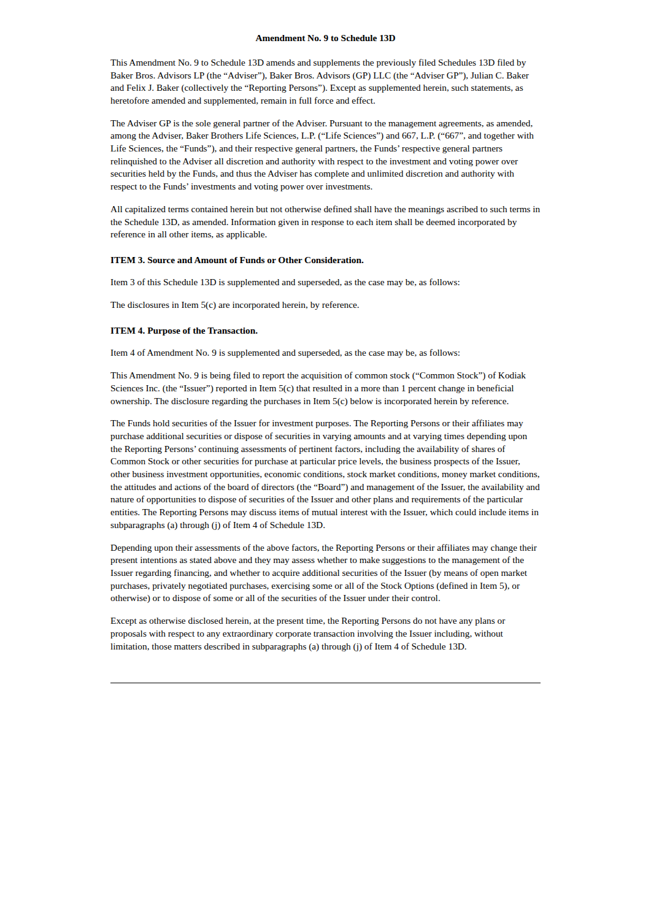Amendment No. 9 to Schedule 13D
This Amendment No. 9 to Schedule 13D amends and supplements the previously filed Schedules 13D filed by Baker Bros. Advisors LP (the “Adviser”), Baker Bros. Advisors (GP) LLC (the “Adviser GP”), Julian C. Baker and Felix J. Baker (collectively the “Reporting Persons”). Except as supplemented herein, such statements, as heretofore amended and supplemented, remain in full force and effect.
The Adviser GP is the sole general partner of the Adviser. Pursuant to the management agreements, as amended, among the Adviser, Baker Brothers Life Sciences, L.P. (“Life Sciences”) and 667, L.P. (“667”, and together with Life Sciences, the “Funds”), and their respective general partners, the Funds’ respective general partners relinquished to the Adviser all discretion and authority with respect to the investment and voting power over securities held by the Funds, and thus the Adviser has complete and unlimited discretion and authority with respect to the Funds’ investments and voting power over investments.
All capitalized terms contained herein but not otherwise defined shall have the meanings ascribed to such terms in the Schedule 13D, as amended. Information given in response to each item shall be deemed incorporated by reference in all other items, as applicable.
ITEM 3. Source and Amount of Funds or Other Consideration.
Item 3 of this Schedule 13D is supplemented and superseded, as the case may be, as follows:
The disclosures in Item 5(c) are incorporated herein, by reference.
ITEM 4. Purpose of the Transaction.
Item 4 of Amendment No. 9 is supplemented and superseded, as the case may be, as follows:
This Amendment No. 9 is being filed to report the acquisition of common stock (“Common Stock”) of Kodiak Sciences Inc. (the “Issuer”) reported in Item 5(c) that resulted in a more than 1 percent change in beneficial ownership. The disclosure regarding the purchases in Item 5(c) below is incorporated herein by reference.
The Funds hold securities of the Issuer for investment purposes. The Reporting Persons or their affiliates may purchase additional securities or dispose of securities in varying amounts and at varying times depending upon the Reporting Persons’ continuing assessments of pertinent factors, including the availability of shares of Common Stock or other securities for purchase at particular price levels, the business prospects of the Issuer, other business investment opportunities, economic conditions, stock market conditions, money market conditions, the attitudes and actions of the board of directors (the “Board”) and management of the Issuer, the availability and nature of opportunities to dispose of securities of the Issuer and other plans and requirements of the particular entities. The Reporting Persons may discuss items of mutual interest with the Issuer, which could include items in subparagraphs (a) through (j) of Item 4 of Schedule 13D.
Depending upon their assessments of the above factors, the Reporting Persons or their affiliates may change their present intentions as stated above and they may assess whether to make suggestions to the management of the Issuer regarding financing, and whether to acquire additional securities of the Issuer (by means of open market purchases, privately negotiated purchases, exercising some or all of the Stock Options (defined in Item 5), or otherwise) or to dispose of some or all of the securities of the Issuer under their control.
Except as otherwise disclosed herein, at the present time, the Reporting Persons do not have any plans or proposals with respect to any extraordinary corporate transaction involving the Issuer including, without limitation, those matters described in subparagraphs (a) through (j) of Item 4 of Schedule 13D.